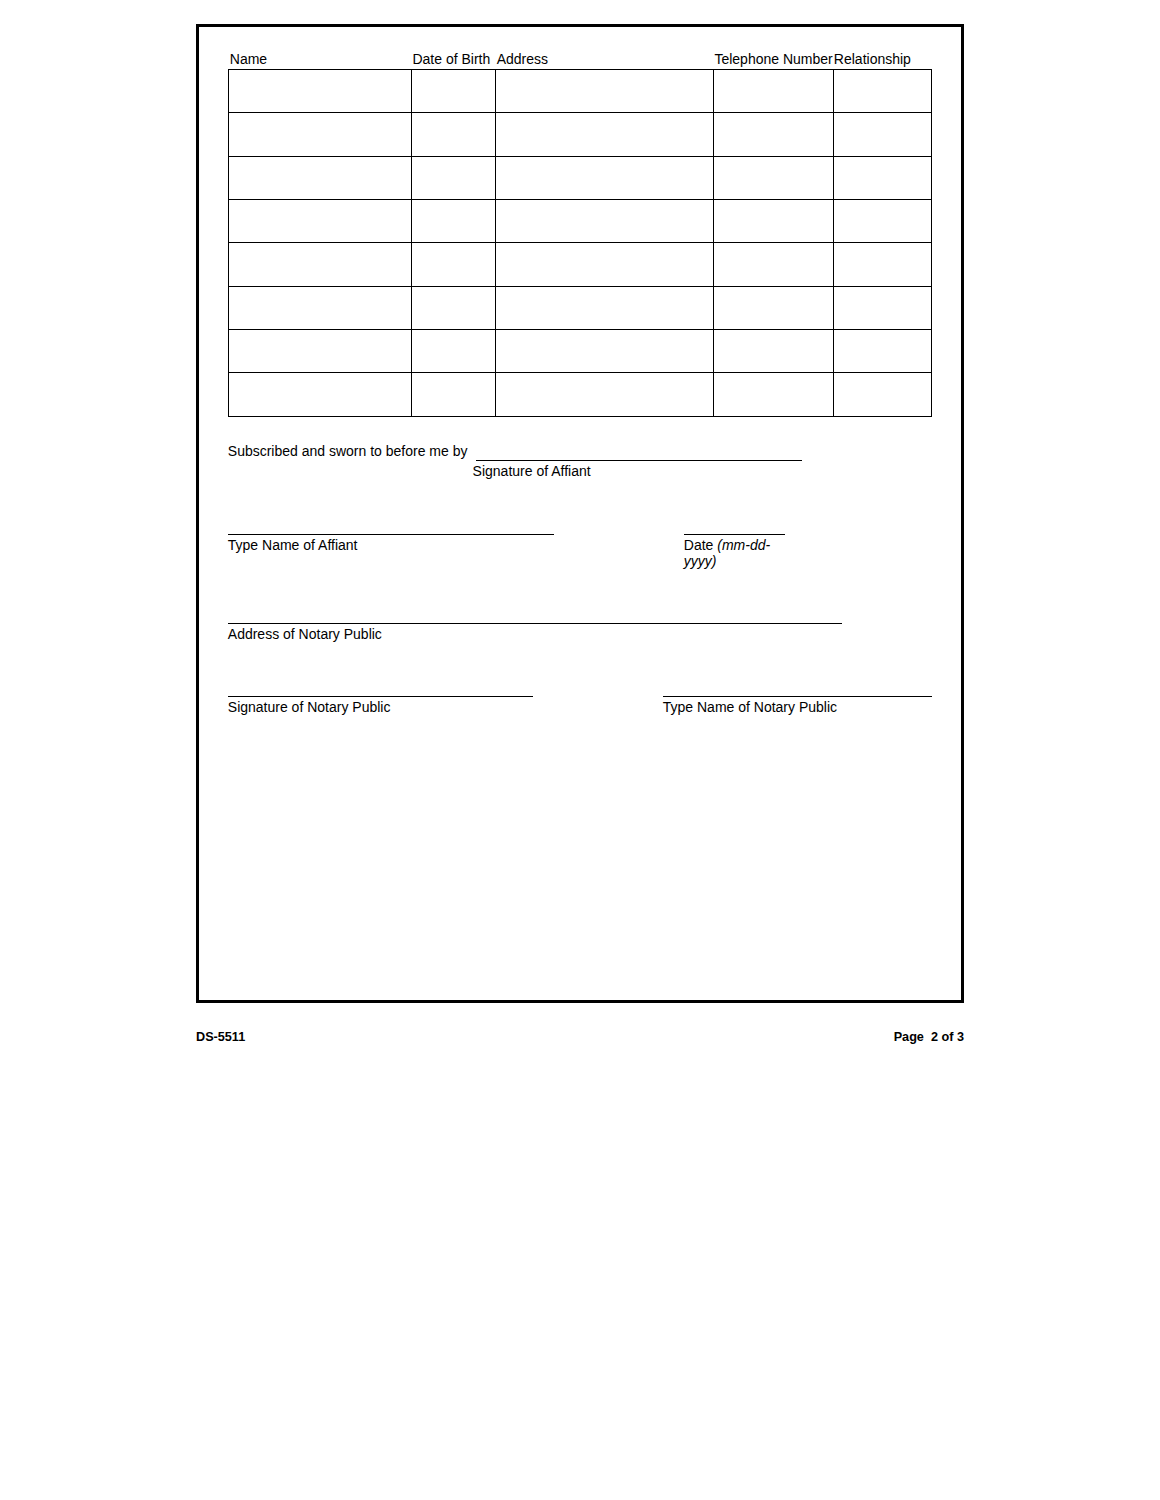Name
Date of Birth
Address
Telephone Number
Relationship
Subscribed and sworn to before me by
Signature of Affiant
Type Name of Affiant
Date (mm-dd-yyyy)
Address of Notary Public
Signature of Notary Public
Type Name of Notary Public
DS-5511
Page 2 of 3